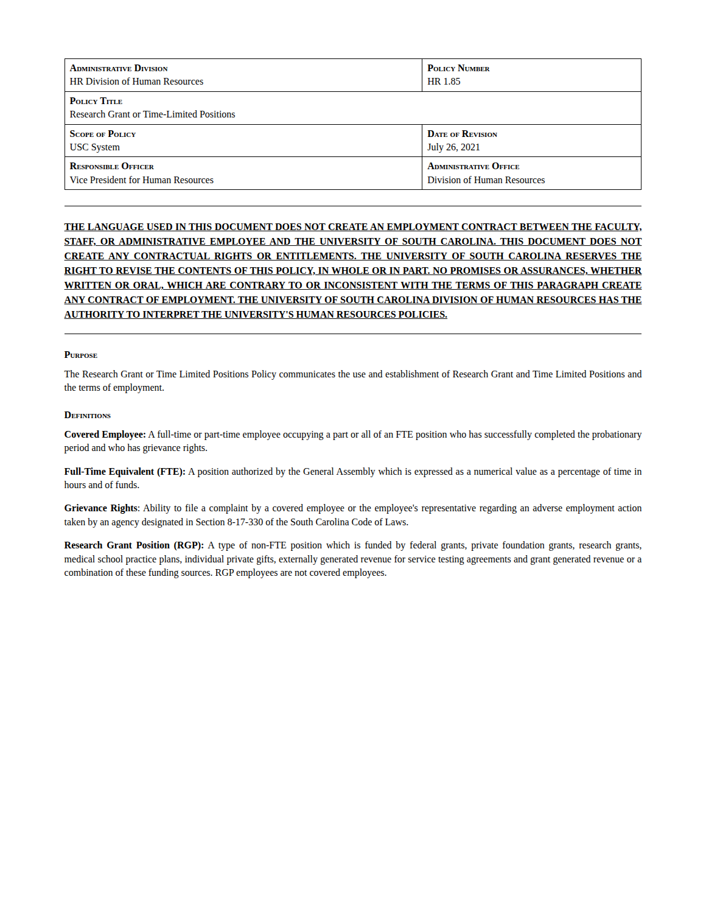| Administrative Division HR Division of Human Resources | Policy Number HR 1.85 |
| Policy Title Research Grant or Time-Limited Positions |
| Scope of Policy USC System | Date of Revision July 26, 2021 |
| Responsible Officer Vice President for Human Resources | Administrative Office Division of Human Resources |
The language used in this document does not create an employment contract between the faculty, staff, or administrative employee and the University of South Carolina. This document does not create any contractual rights or entitlements. The University of South Carolina reserves the right to revise the contents of this policy, in whole or in part. No promises or assurances, whether written or oral, which are contrary to or inconsistent with the terms of this paragraph create any contract of employment. The University of South Carolina Division of Human Resources has the authority to interpret the University's Human Resources policies.
Purpose
The Research Grant or Time Limited Positions Policy communicates the use and establishment of Research Grant and Time Limited Positions and the terms of employment.
Definitions
Covered Employee: A full-time or part-time employee occupying a part or all of an FTE position who has successfully completed the probationary period and who has grievance rights.
Full-Time Equivalent (FTE): A position authorized by the General Assembly which is expressed as a numerical value as a percentage of time in hours and of funds.
Grievance Rights: Ability to file a complaint by a covered employee or the employee's representative regarding an adverse employment action taken by an agency designated in Section 8-17-330 of the South Carolina Code of Laws.
Research Grant Position (RGP): A type of non-FTE position which is funded by federal grants, private foundation grants, research grants, medical school practice plans, individual private gifts, externally generated revenue for service testing agreements and grant generated revenue or a combination of these funding sources. RGP employees are not covered employees.